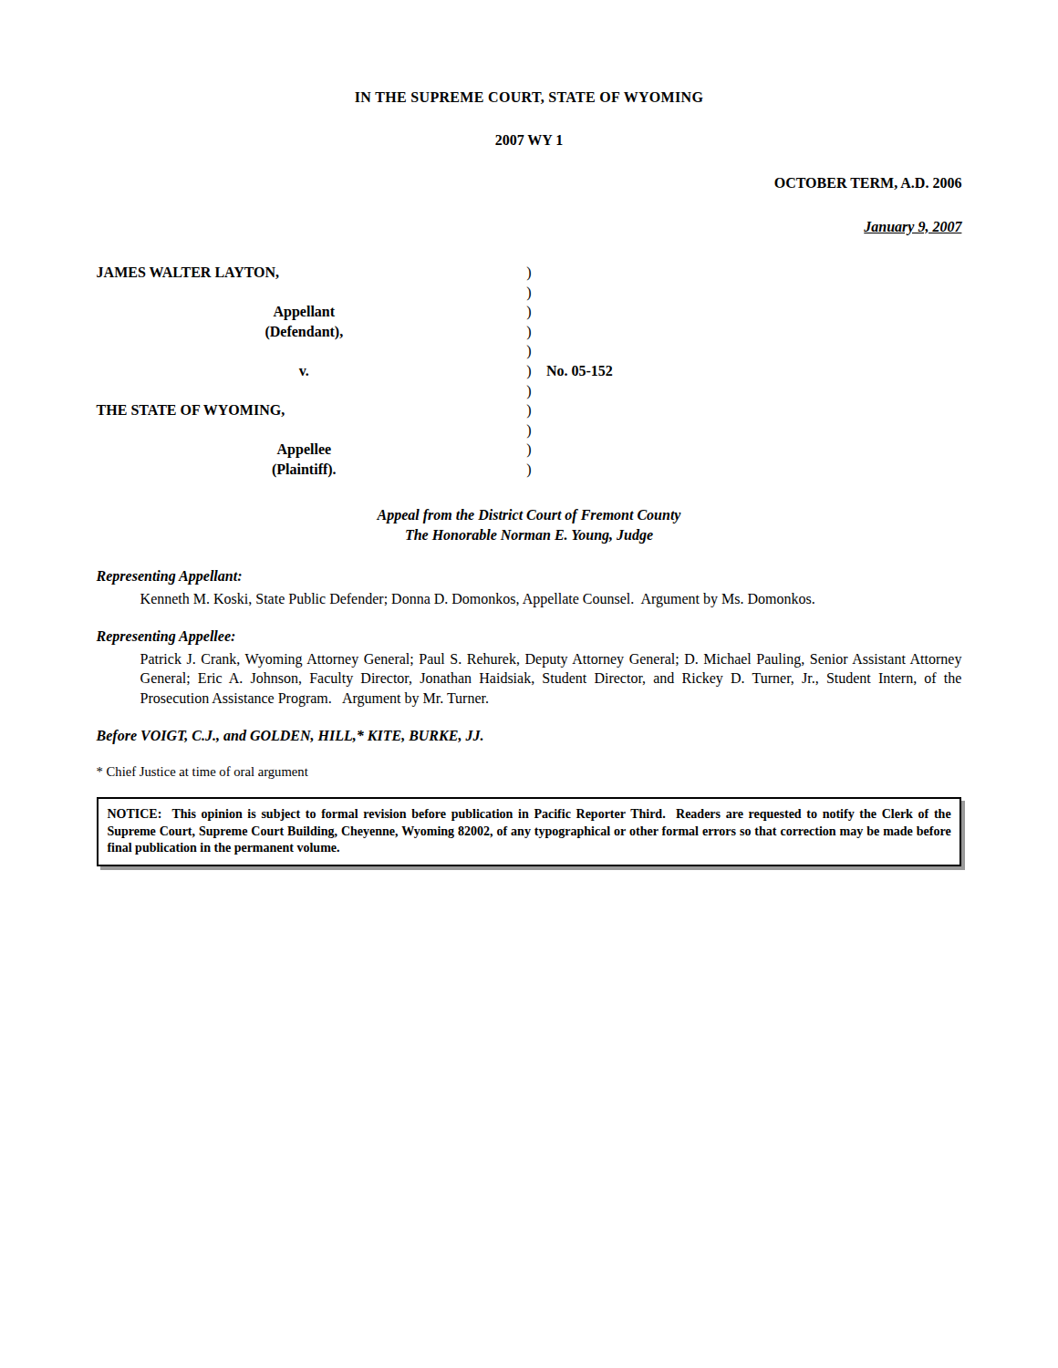IN THE SUPREME COURT, STATE OF WYOMING
2007 WY 1
OCTOBER TERM, A.D. 2006
January 9, 2007
| JAMES WALTER LAYTON, | ) | |
| | ) | |
| Appellant | ) | |
| (Defendant), | ) | |
| | ) | |
| v. | ) | No. 05-152 |
| | ) | |
| THE STATE OF WYOMING, | ) | |
| | ) | |
| Appellee | ) | |
| (Plaintiff). | ) | |
Appeal from the District Court of Fremont County
The Honorable Norman E. Young, Judge
Representing Appellant:
Kenneth M. Koski, State Public Defender; Donna D. Domonkos, Appellate Counsel. Argument by Ms. Domonkos.
Representing Appellee:
Patrick J. Crank, Wyoming Attorney General; Paul S. Rehurek, Deputy Attorney General; D. Michael Pauling, Senior Assistant Attorney General; Eric A. Johnson, Faculty Director, Jonathan Haidsiak, Student Director, and Rickey D. Turner, Jr., Student Intern, of the Prosecution Assistance Program. Argument by Mr. Turner.
Before VOIGT, C.J., and GOLDEN, HILL,* KITE, BURKE, JJ.
* Chief Justice at time of oral argument
NOTICE: This opinion is subject to formal revision before publication in Pacific Reporter Third. Readers are requested to notify the Clerk of the Supreme Court, Supreme Court Building, Cheyenne, Wyoming 82002, of any typographical or other formal errors so that correction may be made before final publication in the permanent volume.